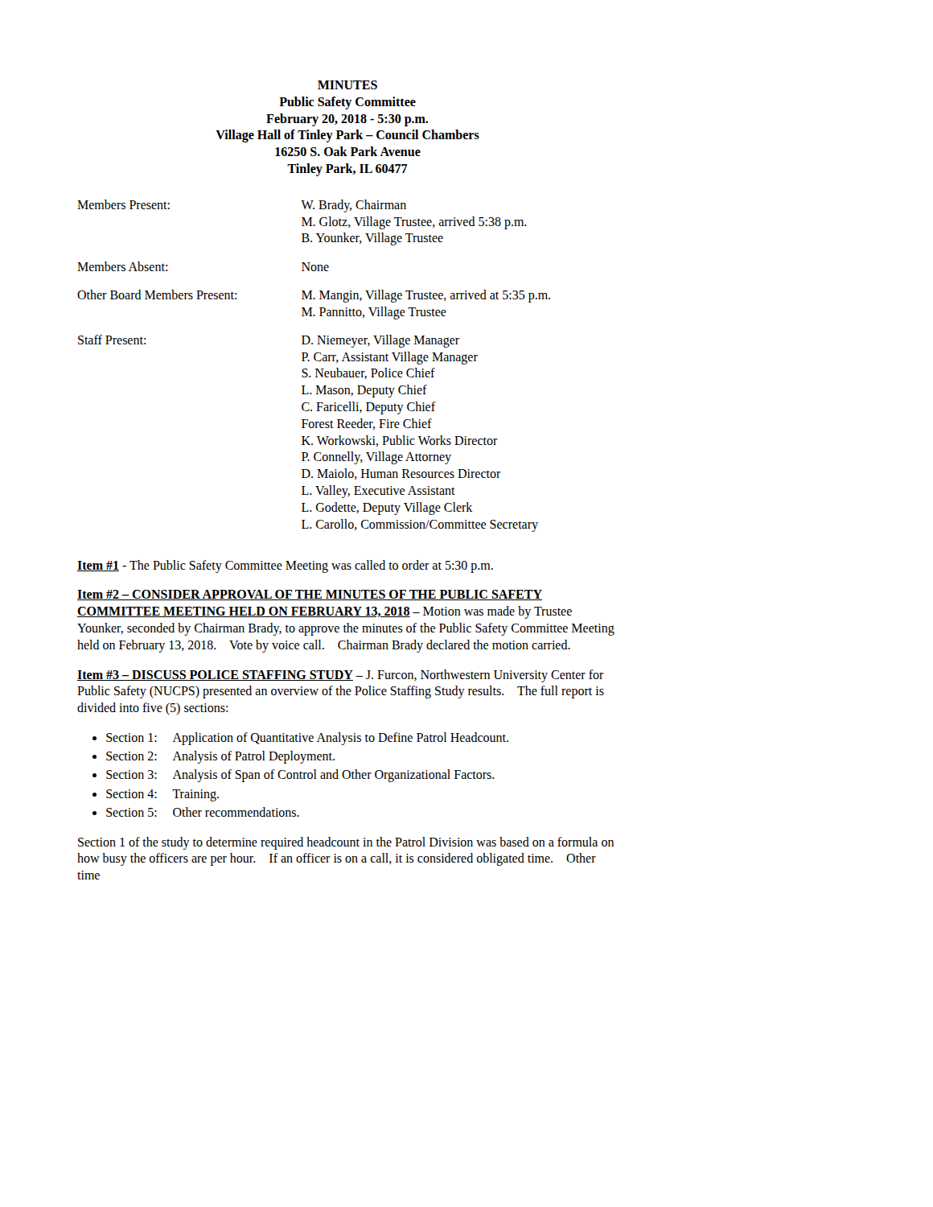MINUTES
Public Safety Committee
February 20, 2018 - 5:30 p.m.
Village Hall of Tinley Park – Council Chambers
16250 S. Oak Park Avenue
Tinley Park, IL 60477
| Members Present: | W. Brady, Chairman M. Glotz, Village Trustee, arrived 5:38 p.m. B. Younker, Village Trustee |
| Members Absent: | None |
| Other Board Members Present: | M. Mangin, Village Trustee, arrived at 5:35 p.m. M. Pannitto, Village Trustee |
| Staff Present: | D. Niemeyer, Village Manager P. Carr, Assistant Village Manager S. Neubauer, Police Chief L. Mason, Deputy Chief C. Faricelli, Deputy Chief Forest Reeder, Fire Chief K. Workowski, Public Works Director P. Connelly, Village Attorney D. Maiolo, Human Resources Director L. Valley, Executive Assistant L. Godette, Deputy Village Clerk L. Carollo, Commission/Committee Secretary |
Item #1 - The Public Safety Committee Meeting was called to order at 5:30 p.m.
Item #2 – CONSIDER APPROVAL OF THE MINUTES OF THE PUBLIC SAFETY COMMITTEE MEETING HELD ON FEBRUARY 13, 2018 – Motion was made by Trustee Younker, seconded by Chairman Brady, to approve the minutes of the Public Safety Committee Meeting held on February 13, 2018. Vote by voice call. Chairman Brady declared the motion carried.
Item #3 – DISCUSS POLICE STAFFING STUDY – J. Furcon, Northwestern University Center for Public Safety (NUCPS) presented an overview of the Police Staffing Study results. The full report is divided into five (5) sections:
Section 1: Application of Quantitative Analysis to Define Patrol Headcount.
Section 2: Analysis of Patrol Deployment.
Section 3: Analysis of Span of Control and Other Organizational Factors.
Section 4: Training.
Section 5: Other recommendations.
Section 1 of the study to determine required headcount in the Patrol Division was based on a formula on how busy the officers are per hour. If an officer is on a call, it is considered obligated time. Other time